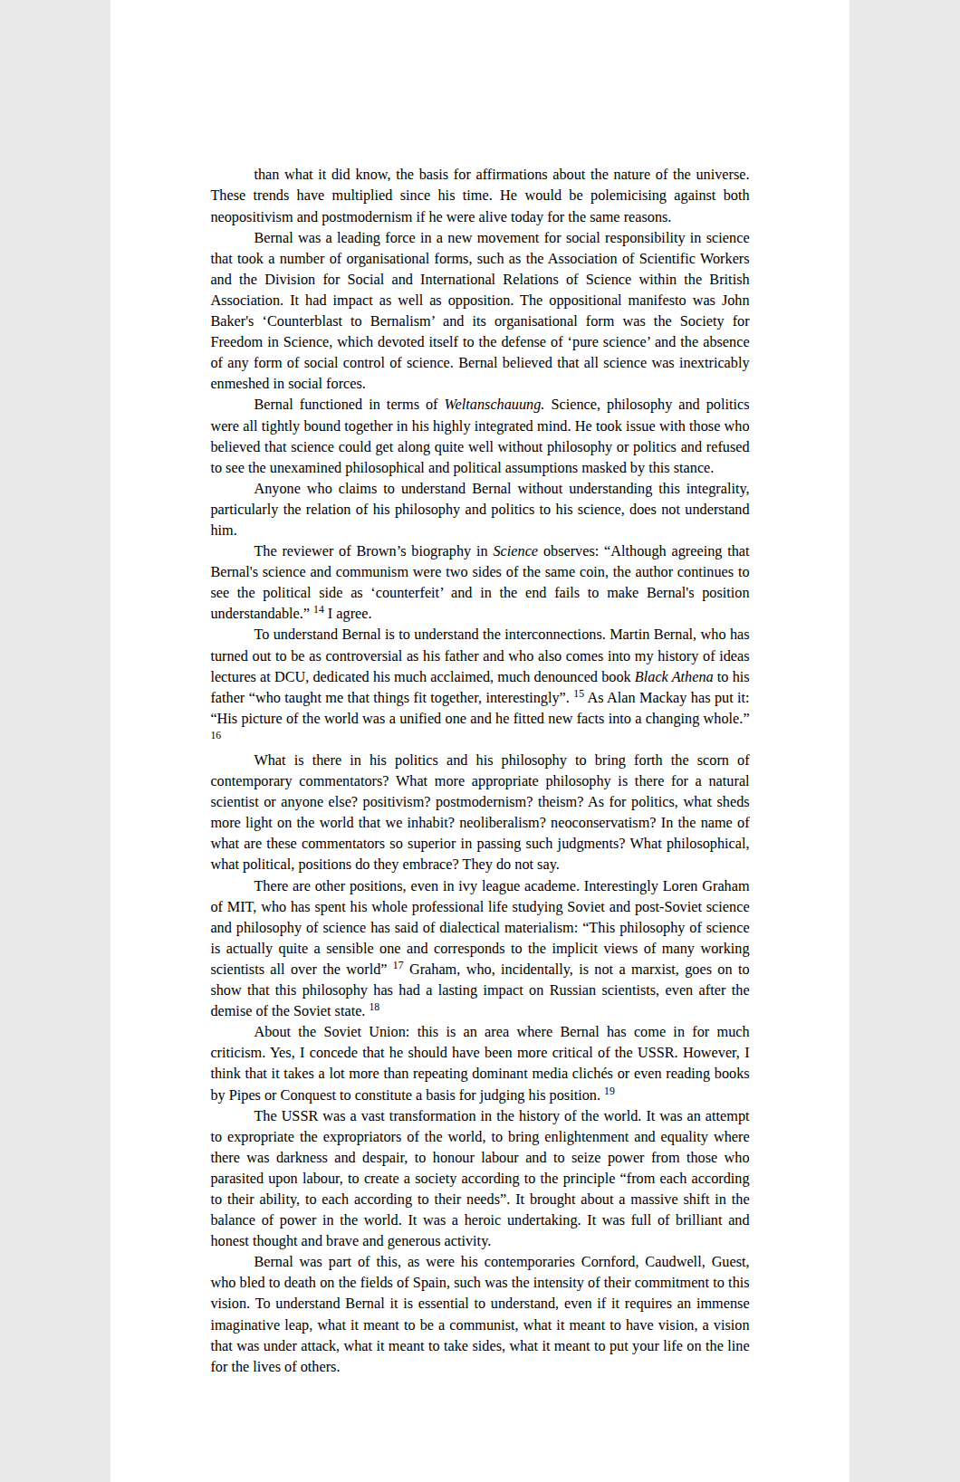than what it did know, the basis for affirmations about the nature of the universe. These trends have multiplied since his time. He would be polemicising against both neopositivism and postmodernism if he were alive today for the same reasons.
Bernal was a leading force in a new movement for social responsibility in science that took a number of organisational forms, such as the Association of Scientific Workers and the Division for Social and International Relations of Science within the British Association. It had impact as well as opposition. The oppositional manifesto was John Baker's ‘Counterblast to Bernalism’ and its organisational form was the Society for Freedom in Science, which devoted itself to the defense of ‘pure science’ and the absence of any form of social control of science. Bernal believed that all science was inextricably enmeshed in social forces.
Bernal functioned in terms of Weltanschauung. Science, philosophy and politics were all tightly bound together in his highly integrated mind. He took issue with those who believed that science could get along quite well without philosophy or politics and refused to see the unexamined philosophical and political assumptions masked by this stance.
Anyone who claims to understand Bernal without understanding this integrality, particularly the relation of his philosophy and politics to his science, does not understand him.
The reviewer of Brown’s biography in Science observes: “Although agreeing that Bernal's science and communism were two sides of the same coin, the author continues to see the political side as ‘counterfeit’ and in the end fails to make Bernal's position understandable.” 14 I agree.
To understand Bernal is to understand the interconnections. Martin Bernal, who has turned out to be as controversial as his father and who also comes into my history of ideas lectures at DCU, dedicated his much acclaimed, much denounced book Black Athena to his father “who taught me that things fit together, interestingly”. 15 As Alan Mackay has put it: “His picture of the world was a unified one and he fitted new facts into a changing whole.” 16
What is there in his politics and his philosophy to bring forth the scorn of contemporary commentators? What more appropriate philosophy is there for a natural scientist or anyone else? positivism? postmodernism? theism? As for politics, what sheds more light on the world that we inhabit? neoliberalism? neoconservatism? In the name of what are these commentators so superior in passing such judgments? What philosophical, what political, positions do they embrace? They do not say.
There are other positions, even in ivy league academe. Interestingly Loren Graham of MIT, who has spent his whole professional life studying Soviet and post-Soviet science and philosophy of science has said of dialectical materialism: “This philosophy of science is actually quite a sensible one and corresponds to the implicit views of many working scientists all over the world” 17 Graham, who, incidentally, is not a marxist, goes on to show that this philosophy has had a lasting impact on Russian scientists, even after the demise of the Soviet state. 18
About the Soviet Union: this is an area where Bernal has come in for much criticism. Yes, I concede that he should have been more critical of the USSR. However, I think that it takes a lot more than repeating dominant media clichés or even reading books by Pipes or Conquest to constitute a basis for judging his position. 19
The USSR was a vast transformation in the history of the world. It was an attempt to expropriate the expropriators of the world, to bring enlightenment and equality where there was darkness and despair, to honour labour and to seize power from those who parasited upon labour, to create a society according to the principle “from each according to their ability, to each according to their needs”. It brought about a massive shift in the balance of power in the world. It was a heroic undertaking. It was full of brilliant and honest thought and brave and generous activity.
Bernal was part of this, as were his contemporaries Cornford, Caudwell, Guest, who bled to death on the fields of Spain, such was the intensity of their commitment to this vision. To understand Bernal it is essential to understand, even if it requires an immense imaginative leap, what it meant to be a communist, what it meant to have vision, a vision that was under attack, what it meant to take sides, what it meant to put your life on the line for the lives of others.